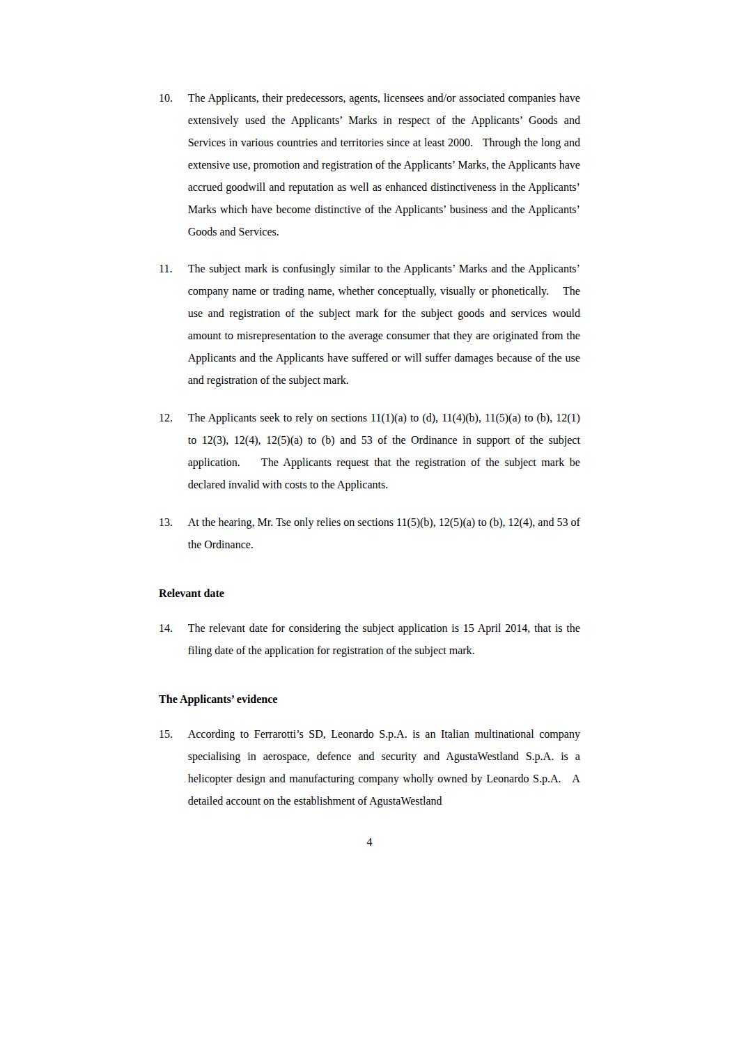10. The Applicants, their predecessors, agents, licensees and/or associated companies have extensively used the Applicants’ Marks in respect of the Applicants’ Goods and Services in various countries and territories since at least 2000. Through the long and extensive use, promotion and registration of the Applicants’ Marks, the Applicants have accrued goodwill and reputation as well as enhanced distinctiveness in the Applicants’ Marks which have become distinctive of the Applicants’ business and the Applicants’ Goods and Services.
11. The subject mark is confusingly similar to the Applicants’ Marks and the Applicants’ company name or trading name, whether conceptually, visually or phonetically. The use and registration of the subject mark for the subject goods and services would amount to misrepresentation to the average consumer that they are originated from the Applicants and the Applicants have suffered or will suffer damages because of the use and registration of the subject mark.
12. The Applicants seek to rely on sections 11(1)(a) to (d), 11(4)(b), 11(5)(a) to (b), 12(1) to 12(3), 12(4), 12(5)(a) to (b) and 53 of the Ordinance in support of the subject application. The Applicants request that the registration of the subject mark be declared invalid with costs to the Applicants.
13. At the hearing, Mr. Tse only relies on sections 11(5)(b), 12(5)(a) to (b), 12(4), and 53 of the Ordinance.
Relevant date
14. The relevant date for considering the subject application is 15 April 2014, that is the filing date of the application for registration of the subject mark.
The Applicants’ evidence
15. According to Ferrarotti’s SD, Leonardo S.p.A. is an Italian multinational company specialising in aerospace, defence and security and AgustaWestland S.p.A. is a helicopter design and manufacturing company wholly owned by Leonardo S.p.A. A detailed account on the establishment of AgustaWestland
4